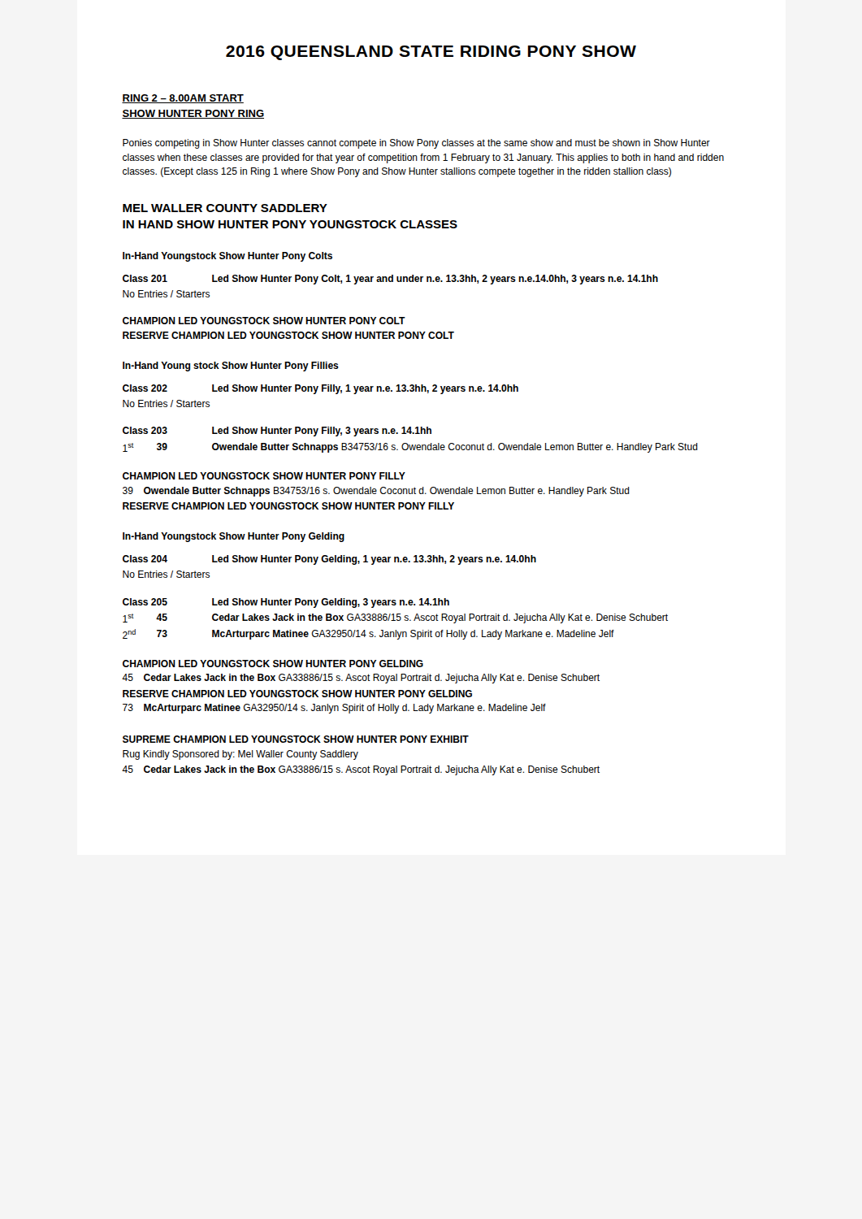2016 QUEENSLAND STATE RIDING PONY SHOW
RING 2 – 8.00AM START SHOW HUNTER PONY RING
Ponies competing in Show Hunter classes cannot compete in Show Pony classes at the same show and must be shown in Show Hunter classes when these classes are provided for that year of competition from 1 February to 31 January. This applies to both in hand and ridden classes. (Except class 125 in Ring 1 where Show Pony and Show Hunter stallions compete together in the ridden stallion class)
MEL WALLER COUNTY SADDLERY
IN HAND SHOW HUNTER PONY YOUNGSTOCK CLASSES
In-Hand Youngstock Show Hunter Pony Colts
Class 201 Led Show Hunter Pony Colt, 1 year and under n.e. 13.3hh, 2 years n.e.14.0hh, 3 years n.e. 14.1hh
No Entries / Starters
CHAMPION LED YOUNGSTOCK SHOW HUNTER PONY COLT
RESERVE CHAMPION LED YOUNGSTOCK SHOW HUNTER PONY COLT
In-Hand Young stock Show Hunter Pony Fillies
Class 202 Led Show Hunter Pony Filly, 1 year n.e. 13.3hh, 2 years n.e. 14.0hh
No Entries / Starters
Class 203 Led Show Hunter Pony Filly, 3 years n.e. 14.1hh
| 1 st | 39 | Owendale Butter Schnapps B34753/16 s. Owendale Coconut d. Owendale Lemon Butter e. Handley Park Stud |
CHAMPION LED YOUNGSTOCK SHOW HUNTER PONY FILLY
39 Owendale Butter Schnapps B34753/16 s. Owendale Coconut d. Owendale Lemon Butter e. Handley Park Stud
RESERVE CHAMPION LED YOUNGSTOCK SHOW HUNTER PONY FILLY
In-Hand Youngstock Show Hunter Pony Gelding
Class 204 Led Show Hunter Pony Gelding, 1 year n.e. 13.3hh, 2 years n.e. 14.0hh
No Entries / Starters
Class 205 Led Show Hunter Pony Gelding, 3 years n.e. 14.1hh
| 1 st | 45 | Cedar Lakes Jack in the Box GA33886/15 s. Ascot Royal Portrait d. Jejucha Ally Kat e. Denise Schubert |
| 2 nd | 73 | McArturparc Matinee GA32950/14 s. Janlyn Spirit of Holly d. Lady Markane e. Madeline Jelf |
CHAMPION LED YOUNGSTOCK SHOW HUNTER PONY GELDING
45 Cedar Lakes Jack in the Box GA33886/15 s. Ascot Royal Portrait d. Jejucha Ally Kat e. Denise Schubert
RESERVE CHAMPION LED YOUNGSTOCK SHOW HUNTER PONY GELDING
73 McArturparc Matinee GA32950/14 s. Janlyn Spirit of Holly d. Lady Markane e. Madeline Jelf
SUPREME CHAMPION LED YOUNGSTOCK SHOW HUNTER PONY EXHIBIT
Rug Kindly Sponsored by: Mel Waller County Saddlery
45 Cedar Lakes Jack in the Box GA33886/15 s. Ascot Royal Portrait d. Jejucha Ally Kat e. Denise Schubert